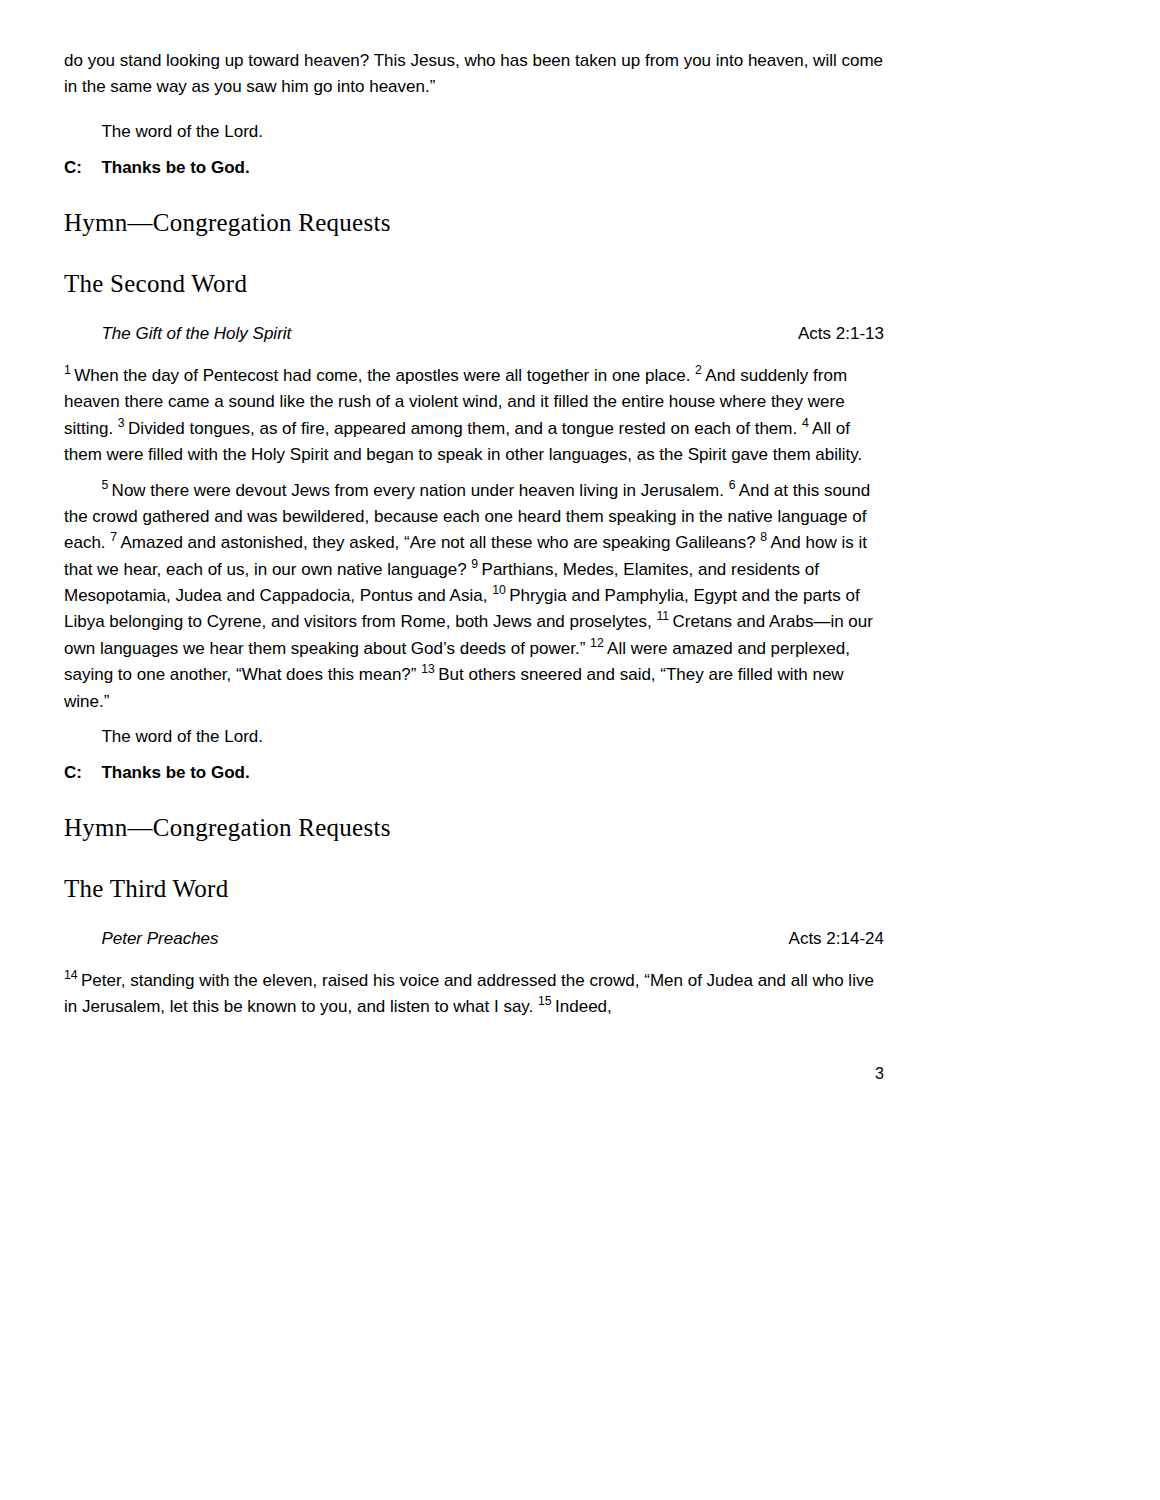do you stand looking up toward heaven? This Jesus, who has been taken up from you into heaven, will come in the same way as you saw him go into heaven.”
The word of the Lord.
C: Thanks be to God.
Hymn—Congregation Requests
The Second Word
The Gift of the Holy Spirit Acts 2:1-13
1 When the day of Pentecost had come, the apostles were all together in one place. 2 And suddenly from heaven there came a sound like the rush of a violent wind, and it filled the entire house where they were sitting. 3 Divided tongues, as of fire, appeared among them, and a tongue rested on each of them. 4 All of them were filled with the Holy Spirit and began to speak in other languages, as the Spirit gave them ability.
5 Now there were devout Jews from every nation under heaven living in Jerusalem. 6 And at this sound the crowd gathered and was bewildered, because each one heard them speaking in the native language of each. 7 Amazed and astonished, they asked, “Are not all these who are speaking Galileans? 8 And how is it that we hear, each of us, in our own native language? 9 Parthians, Medes, Elamites, and residents of Mesopotamia, Judea and Cappadocia, Pontus and Asia, 10 Phrygia and Pamphylia, Egypt and the parts of Libya belonging to Cyrene, and visitors from Rome, both Jews and proselytes, 11 Cretans and Arabs—in our own languages we hear them speaking about God’s deeds of power.” 12 All were amazed and perplexed, saying to one another, “What does this mean?” 13 But others sneered and said, “They are filled with new wine.”
The word of the Lord.
C: Thanks be to God.
Hymn—Congregation Requests
The Third Word
Peter Preaches Acts 2:14-24
14 Peter, standing with the eleven, raised his voice and addressed the crowd, “Men of Judea and all who live in Jerusalem, let this be known to you, and listen to what I say. 15 Indeed,
3